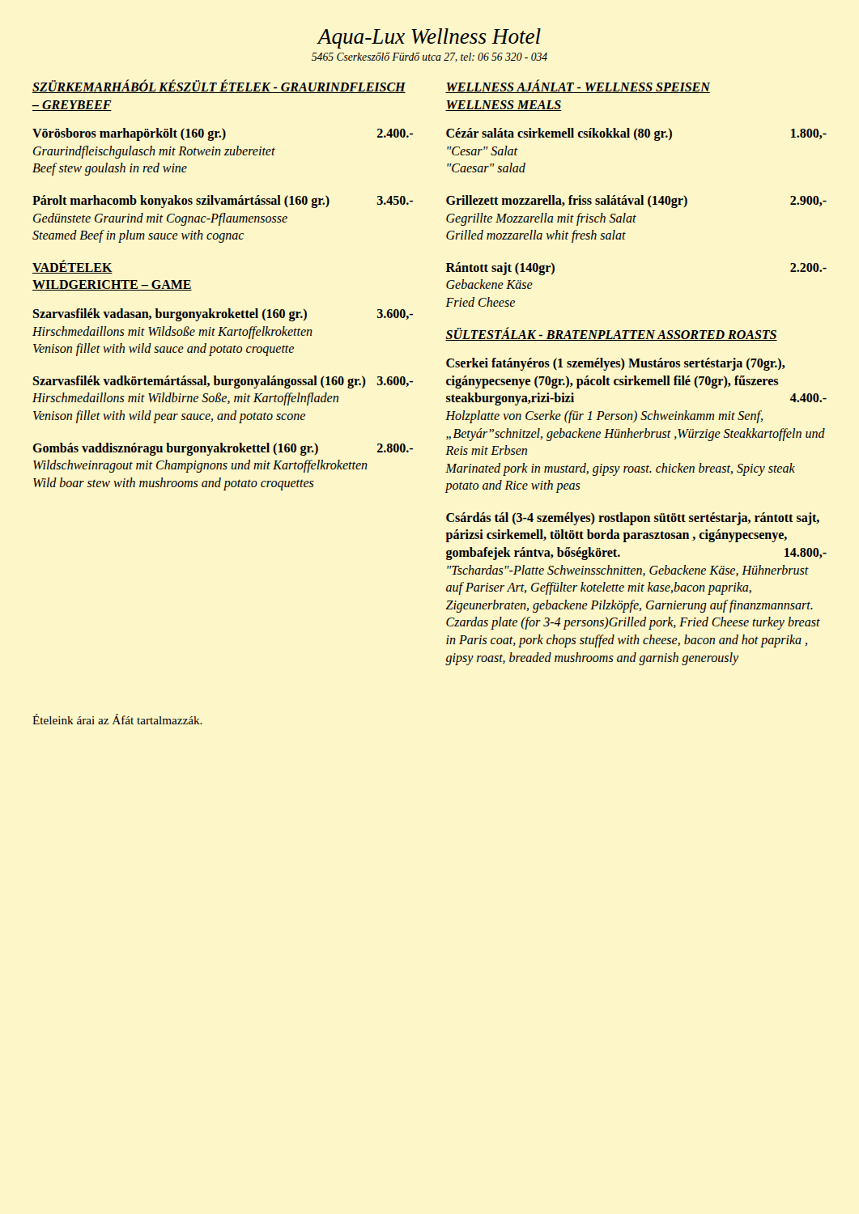Aqua-Lux Wellness Hotel
5465 Cserkeszőlő Fürdő utca 27, tel: 06 56 320 - 034
SZÜRKEMARHÁBÓL KÉSZÜLT ÉTELEK - GRAURINDFLEISCH – GREYBEEF
Vörösboros marhapörkölt (160 gr.) 2.400.-
Graurindfleischgulasch mit Rotwein zubereitet Beef stew goulash in red wine
Párolt marhacomb konyakos szilvamártással (160 gr.) 3.450.-
Gedünstete Graurind mit Cognac-Pflaumensosse Steamed Beef in plum sauce with cognac
VADÉTELEK
WILDGERICHTE – GAME
Szarvasfilék vadasan, burgonyakrokettel (160 gr.) 3.600,-
Hirschmedaillons mit Wildsoße mit Kartoffelkroketten Venison fillet with wild sauce and potato croquette
Szarvasfilék vadkörtemártással, burgonyalángossal (160 gr.) 3.600,-
Hirschmedaillons mit Wildbirne Soße, mit Kartoffelnfladen Venison fillet with wild pear sauce, and potato scone
Gombás vaddisznóragu burgonyakrokettel (160 gr.) 2.800.-
Wildschweinragout mit Champignons und mit Kartoffelkroketten Wild boar stew with mushrooms and potato croquettes
WELLNESS AJÁNLAT - WELLNESS SPEISEN
WELLNESS MEALS
Cézár saláta csirkemell csíkokkal (80 gr.) 1.800,-
"Cesar" Salat "Caesar" salad
Grillezett mozzarella, friss salátával (140gr) 2.900,-
Gegrillte Mozzarella mit frisch Salat Grilled mozzarella whit fresh salat
Rántott sajt (140gr) 2.200.-
Gebackene Käse Fried Cheese
SÜLTESTÁLAK - BRATENPLATTEN ASSORTED ROASTS
Cserkei fatányéros (1 személyes) Mustáros sertéstarja (70gr.), cigánypecsenye (70gr.), pácolt csirkemell filé (70gr), fűszeres steakburgonya,rizi-bizi 4.400.-
Holzplatte von Cserke (für 1 Person) Schweinkamm mit Senf, „Betyár”schnitzel, gebackene Hünherbrust ,Würzige Steakkartoffeln und Reis mit Erbsen Marinated pork in mustard, gipsy roast. chicken breast, Spicy steak potato and Rice with peas
Csárdás tál (3-4 személyes) rostlapon sütött sertéstarja, rántott sajt, párizsi csirkemell, töltött borda parasztosan , cigánypecsenye, gombafejek rántva, bőségköret. 14.800,-
"Tschardas"-Platte Schweinsschnitten, Gebackene Käse, Hühnerbrust auf Pariser Art, Geffülter kotelette mit kase,bacon paprika, Zigeunerbraten, gebackene Pilzköpfe, Garnierung auf finanzmannsart. Czardas plate (for 3-4 persons)Grilled pork, Fried Cheese turkey breast in Paris coat, pork chops stuffed with cheese, bacon and hot paprika , gipsy roast, breaded mushrooms and garnish generously
Ételeink árai az Áfát tartalmazzák.